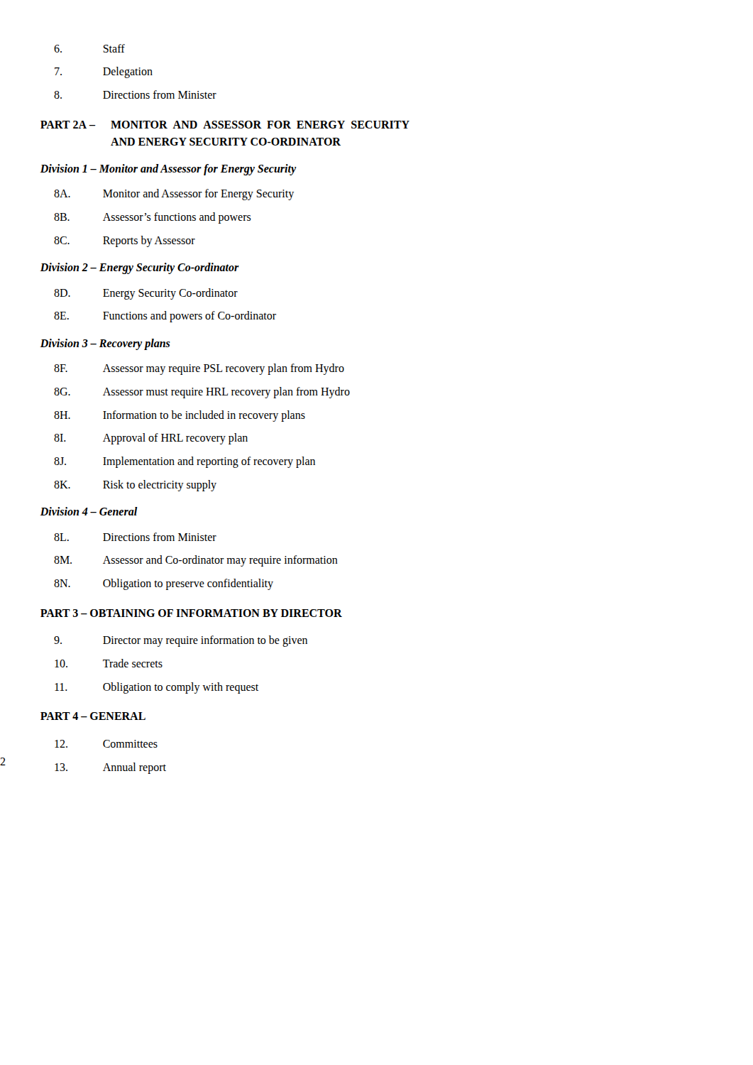6. Staff
7. Delegation
8. Directions from Minister
PART 2A – MONITOR AND ASSESSOR FOR ENERGY SECURITY
AND ENERGY SECURITY CO-ORDINATOR
Division 1 – Monitor and Assessor for Energy Security
8A. Monitor and Assessor for Energy Security
8B. Assessor’s functions and powers
8C. Reports by Assessor
Division 2 – Energy Security Co-ordinator
8D. Energy Security Co-ordinator
8E. Functions and powers of Co-ordinator
Division 3 – Recovery plans
8F. Assessor may require PSL recovery plan from Hydro
8G. Assessor must require HRL recovery plan from Hydro
8H. Information to be included in recovery plans
8I. Approval of HRL recovery plan
8J. Implementation and reporting of recovery plan
8K. Risk to electricity supply
Division 4 – General
8L. Directions from Minister
8M. Assessor and Co-ordinator may require information
8N. Obligation to preserve confidentiality
PART 3 – OBTAINING OF INFORMATION BY DIRECTOR
9. Director may require information to be given
10. Trade secrets
11. Obligation to comply with request
PART 4 – GENERAL
12. Committees
13. Annual report
2